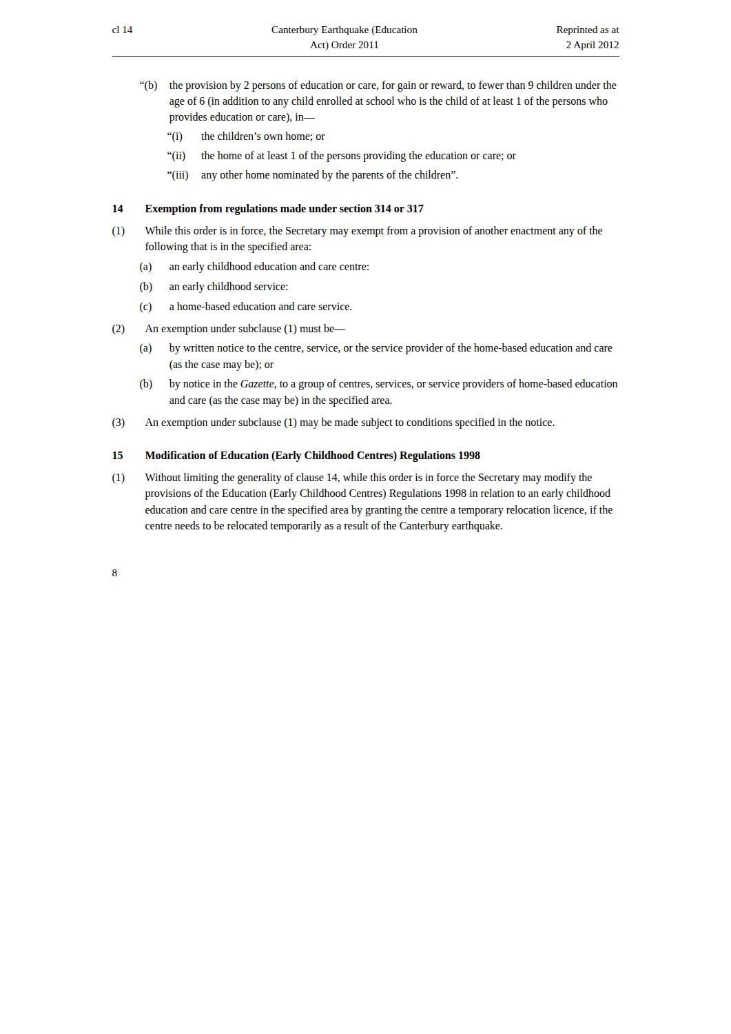cl 14
Canterbury Earthquake (Education
Act) Order 2011
Reprinted as at
2 April 2012
“(b)
the provision by 2 persons of education or care, for gain or reward, to fewer than 9 children under the age of 6 (in addition to any child enrolled at school who is the child of at least 1 of the persons who provides education or care), in—
“(i)
the children’s own home; or
“(ii)
the home of at least 1 of the persons providing the education or care; or
“(iii)
any other home nominated by the parents of the children”.
14
Exemption from regulations made under section 314 or 317
(1)
While this order is in force, the Secretary may exempt from a provision of another enactment any of the following that is in the specified area:
(a)
an early childhood education and care centre:
(b)
an early childhood service:
(c)
a home-based education and care service.
(2)
An exemption under subclause (1) must be—
(a)
by written notice to the centre, service, or the service provider of the home-based education and care (as the case may be); or
(b)
by notice in the Gazette, to a group of centres, services, or service providers of home-based education and care (as the case may be) in the specified area.
(3)
An exemption under subclause (1) may be made subject to conditions specified in the notice.
15
Modification of Education (Early Childhood Centres) Regulations 1998
(1)
Without limiting the generality of clause 14, while this order is in force the Secretary may modify the provisions of the Education (Early Childhood Centres) Regulations 1998 in relation to an early childhood education and care centre in the specified area by granting the centre a temporary relocation licence, if the centre needs to be relocated temporarily as a result of the Canterbury earthquake.
8